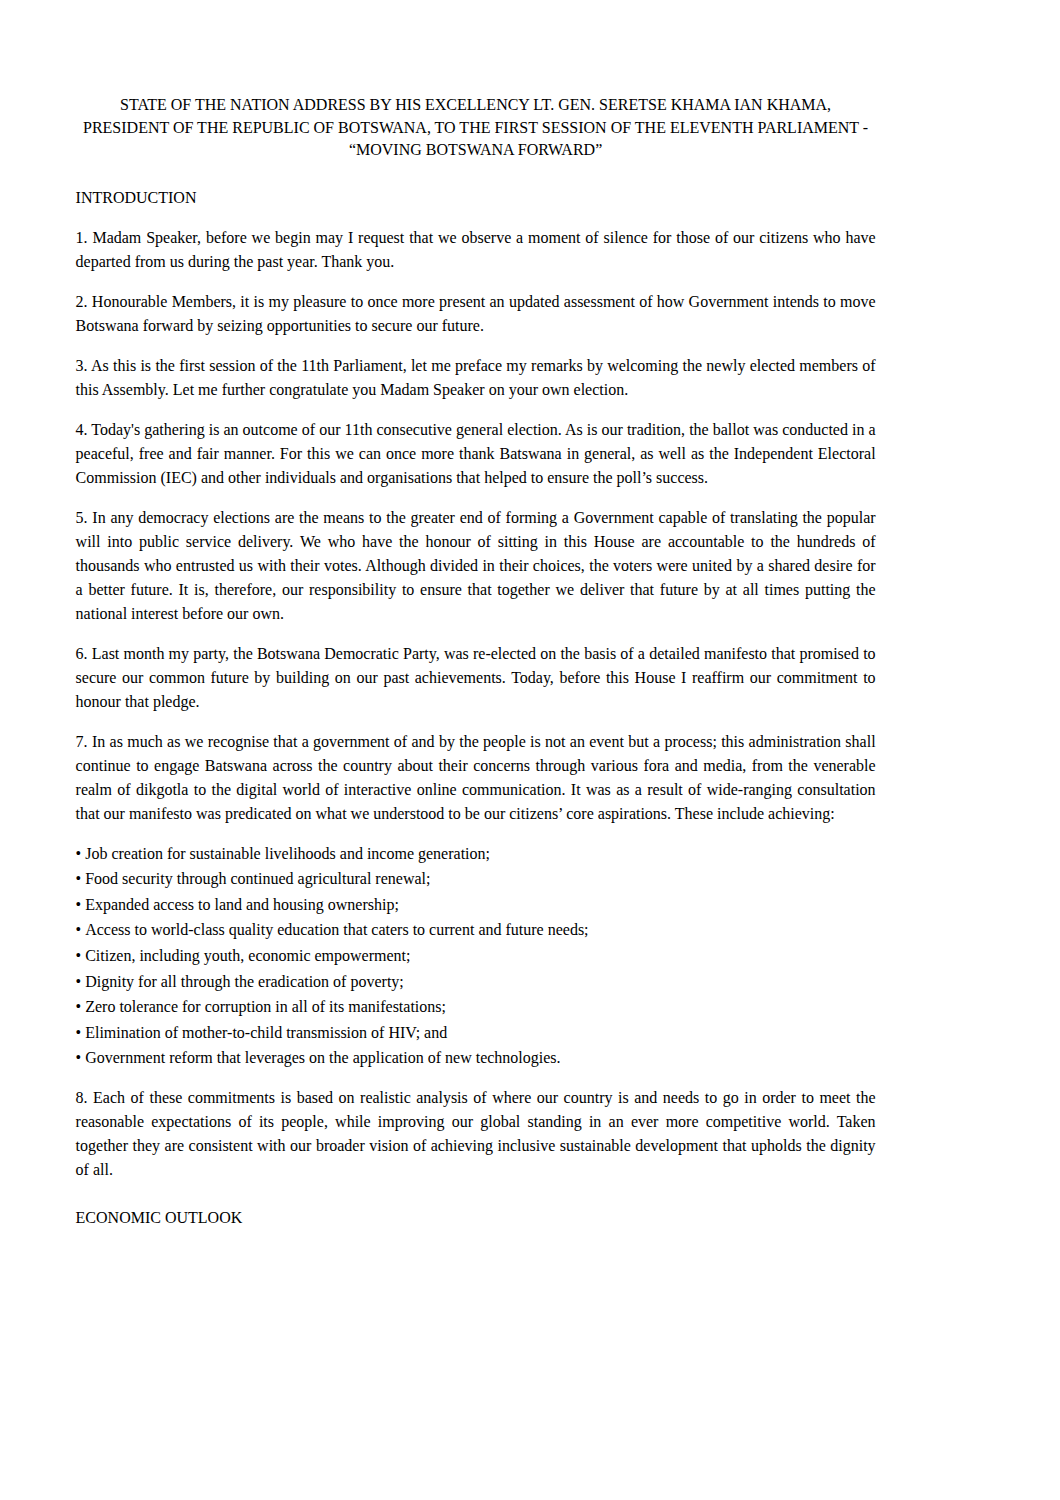State of the Nation Address by His Excellency Lt. Gen. Seretse Khama Ian Khama, President of the Republic of Botswana, to the First Session of the Eleventh Parliament - “Moving Botswana Forward”
Introduction
1. Madam Speaker, before we begin may I request that we observe a moment of silence for those of our citizens who have departed from us during the past year. Thank you.
2. Honourable Members, it is my pleasure to once more present an updated assessment of how Government intends to move Botswana forward by seizing opportunities to secure our future.
3. As this is the first session of the 11th Parliament, let me preface my remarks by welcoming the newly elected members of this Assembly. Let me further congratulate you Madam Speaker on your own election.
4. Today's gathering is an outcome of our 11th consecutive general election. As is our tradition, the ballot was conducted in a peaceful, free and fair manner. For this we can once more thank Batswana in general, as well as the Independent Electoral Commission (IEC) and other individuals and organisations that helped to ensure the poll’s success.
5. In any democracy elections are the means to the greater end of forming a Government capable of translating the popular will into public service delivery. We who have the honour of sitting in this House are accountable to the hundreds of thousands who entrusted us with their votes. Although divided in their choices, the voters were united by a shared desire for a better future. It is, therefore, our responsibility to ensure that together we deliver that future by at all times putting the national interest before our own.
6. Last month my party, the Botswana Democratic Party, was re-elected on the basis of a detailed manifesto that promised to secure our common future by building on our past achievements. Today, before this House I reaffirm our commitment to honour that pledge.
7. In as much as we recognise that a government of and by the people is not an event but a process; this administration shall continue to engage Batswana across the country about their concerns through various fora and media, from the venerable realm of dikgotla to the digital world of interactive online communication. It was as a result of wide-ranging consultation that our manifesto was predicated on what we understood to be our citizens’ core aspirations. These include achieving:
Job creation for sustainable livelihoods and income generation;
Food security through continued agricultural renewal;
Expanded access to land and housing ownership;
Access to world-class quality education that caters to current and future needs;
Citizen, including youth, economic empowerment;
Dignity for all through the eradication of poverty;
Zero tolerance for corruption in all of its manifestations;
Elimination of mother-to-child transmission of HIV; and
Government reform that leverages on the application of new technologies.
8. Each of these commitments is based on realistic analysis of where our country is and needs to go in order to meet the reasonable expectations of its people, while improving our global standing in an ever more competitive world. Taken together they are consistent with our broader vision of achieving inclusive sustainable development that upholds the dignity of all.
Economic Outlook